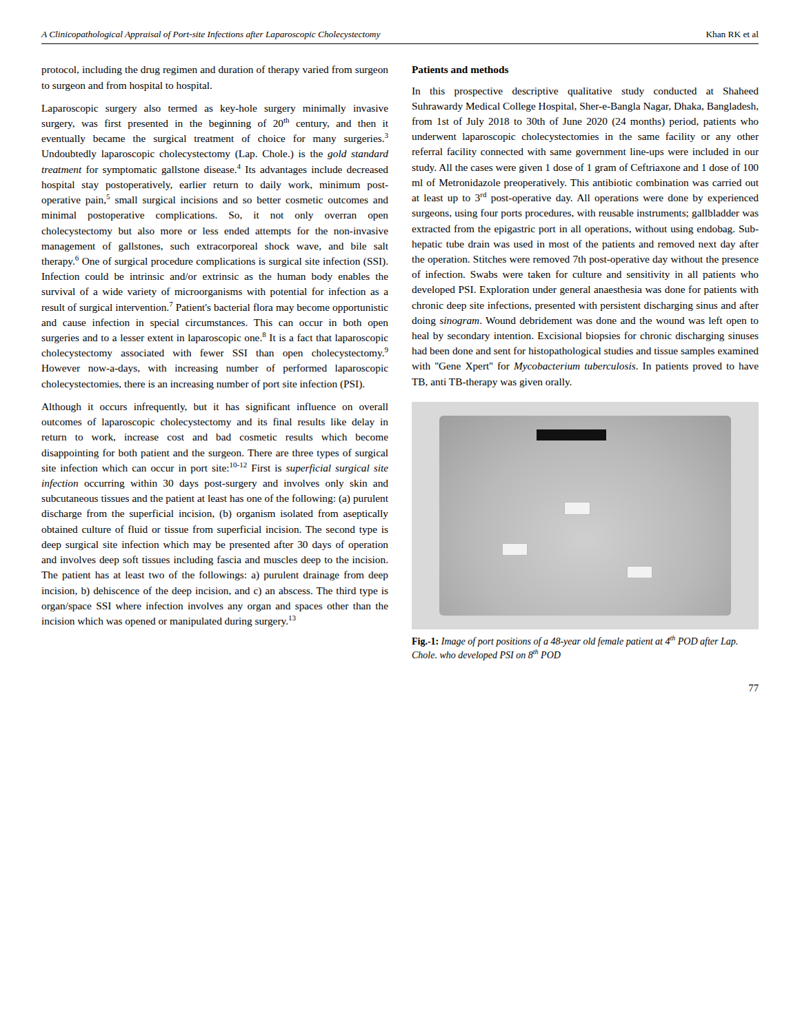A Clinicopathological Appraisal of Port-site Infections after Laparoscopic Cholecystectomy Khan RK et al
protocol, including the drug regimen and duration of therapy varied from surgeon to surgeon and from hospital to hospital.
Laparoscopic surgery also termed as key-hole surgery minimally invasive surgery, was first presented in the beginning of 20th century, and then it eventually became the surgical treatment of choice for many surgeries.3 Undoubtedly laparoscopic cholecystectomy (Lap. Chole.) is the gold standard treatment for symptomatic gallstone disease.4 Its advantages include decreased hospital stay postoperatively, earlier return to daily work, minimum post-operative pain,5 small surgical incisions and so better cosmetic outcomes and minimal postoperative complications. So, it not only overran open cholecystectomy but also more or less ended attempts for the non-invasive management of gallstones, such extracorporeal shock wave, and bile salt therapy.6 One of surgical procedure complications is surgical site infection (SSI). Infection could be intrinsic and/or extrinsic as the human body enables the survival of a wide variety of microorganisms with potential for infection as a result of surgical intervention.7 Patient's bacterial flora may become opportunistic and cause infection in special circumstances. This can occur in both open surgeries and to a lesser extent in laparoscopic one.8 It is a fact that laparoscopic cholecystectomy associated with fewer SSI than open cholecystectomy.9 However now-a-days, with increasing number of performed laparoscopic cholecystectomies, there is an increasing number of port site infection (PSI).
Although it occurs infrequently, but it has significant influence on overall outcomes of laparoscopic cholecystectomy and its final results like delay in return to work, increase cost and bad cosmetic results which become disappointing for both patient and the surgeon. There are three types of surgical site infection which can occur in port site:10-12 First is superficial surgical site infection occurring within 30 days post-surgery and involves only skin and subcutaneous tissues and the patient at least has one of the following: (a) purulent discharge from the superficial incision, (b) organism isolated from aseptically obtained culture of fluid or tissue from superficial incision. The second type is deep surgical site infection which may be presented after 30 days of operation and involves deep soft tissues including fascia and muscles deep to the incision. The patient has at least two of the followings: a) purulent drainage from deep incision, b) dehiscence of the deep incision, and c) an abscess. The third type is organ/space SSI where infection involves any organ and spaces other than the incision which was opened or manipulated during surgery.13
Patients and methods
In this prospective descriptive qualitative study conducted at Shaheed Suhrawardy Medical College Hospital, Sher-e-Bangla Nagar, Dhaka, Bangladesh, from 1st of July 2018 to 30th of June 2020 (24 months) period, patients who underwent laparoscopic cholecystectomies in the same facility or any other referral facility connected with same government line-ups were included in our study. All the cases were given 1 dose of 1 gram of Ceftriaxone and 1 dose of 100 ml of Metronidazole preoperatively. This antibiotic combination was carried out at least up to 3rd post-operative day. All operations were done by experienced surgeons, using four ports procedures, with reusable instruments; gallbladder was extracted from the epigastric port in all operations, without using endobag. Sub-hepatic tube drain was used in most of the patients and removed next day after the operation. Stitches were removed 7th post-operative day without the presence of infection. Swabs were taken for culture and sensitivity in all patients who developed PSI. Exploration under general anaesthesia was done for patients with chronic deep site infections, presented with persistent discharging sinus and after doing sinogram. Wound debridement was done and the wound was left open to heal by secondary intention. Excisional biopsies for chronic discharging sinuses had been done and sent for histopathological studies and tissue samples examined with ''Gene Xpert'' for Mycobacterium tuberculosis. In patients proved to have TB, anti TB-therapy was given orally.
Fig.-1: Image of port positions of a 48-year old female patient at 4th POD after Lap. Chole. who developed PSI on 8th POD
77